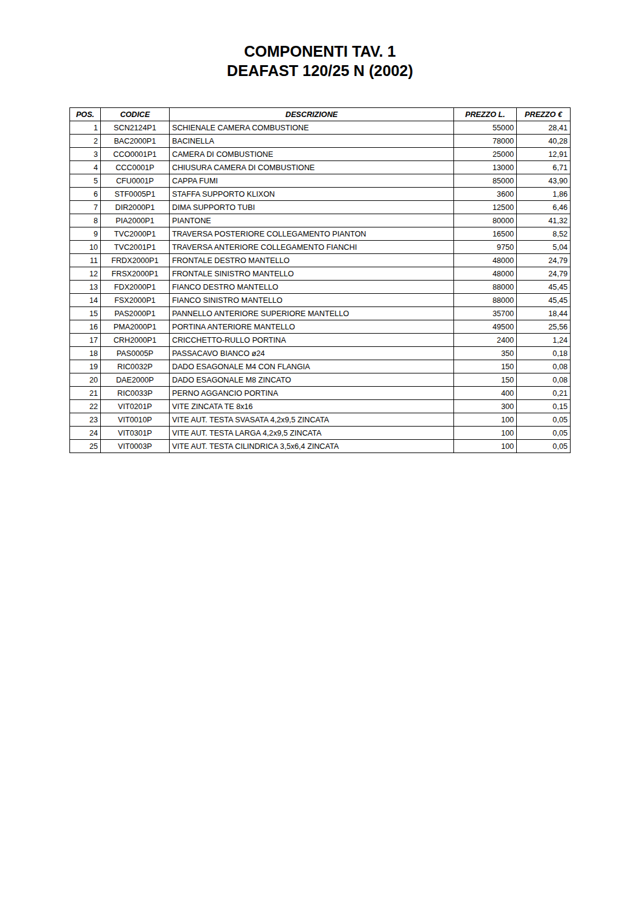COMPONENTI TAV. 1
DEAFAST 120/25 N (2002)
| POS. | CODICE | DESCRIZIONE | PREZZO L. | PREZZO € |
| --- | --- | --- | --- | --- |
| 1 | SCN2124P1 | SCHIENALE CAMERA COMBUSTIONE | 55000 | 28,41 |
| 2 | BAC2000P1 | BACINELLA | 78000 | 40,28 |
| 3 | CCO0001P1 | CAMERA DI COMBUSTIONE | 25000 | 12,91 |
| 4 | CCC0001P | CHIUSURA CAMERA DI COMBUSTIONE | 13000 | 6,71 |
| 5 | CFU0001P | CAPPA FUMI | 85000 | 43,90 |
| 6 | STF0005P1 | STAFFA SUPPORTO KLIXON | 3600 | 1,86 |
| 7 | DIR2000P1 | DIMA SUPPORTO TUBI | 12500 | 6,46 |
| 8 | PIA2000P1 | PIANTONE | 80000 | 41,32 |
| 9 | TVC2000P1 | TRAVERSA POSTERIORE COLLEGAMENTO PIANTON | 16500 | 8,52 |
| 10 | TVC2001P1 | TRAVERSA ANTERIORE COLLEGAMENTO FIANCHI | 9750 | 5,04 |
| 11 | FRDX2000P1 | FRONTALE DESTRO MANTELLO | 48000 | 24,79 |
| 12 | FRSX2000P1 | FRONTALE SINISTRO MANTELLO | 48000 | 24,79 |
| 13 | FDX2000P1 | FIANCO DESTRO MANTELLO | 88000 | 45,45 |
| 14 | FSX2000P1 | FIANCO SINISTRO MANTELLO | 88000 | 45,45 |
| 15 | PAS2000P1 | PANNELLO ANTERIORE SUPERIORE MANTELLO | 35700 | 18,44 |
| 16 | PMA2000P1 | PORTINA ANTERIORE MANTELLO | 49500 | 25,56 |
| 17 | CRH2000P1 | CRICCHETTO-RULLO PORTINA | 2400 | 1,24 |
| 18 | PAS0005P | PASSACAVO BIANCO ø24 | 350 | 0,18 |
| 19 | RIC0032P | DADO ESAGONALE M4 CON FLANGIA | 150 | 0,08 |
| 20 | DAE2000P | DADO ESAGONALE M8 ZINCATO | 150 | 0,08 |
| 21 | RIC0033P | PERNO AGGANCIO PORTINA | 400 | 0,21 |
| 22 | VIT0201P | VITE ZINCATA TE 8x16 | 300 | 0,15 |
| 23 | VIT0010P | VITE AUT. TESTA SVASATA 4,2x9,5 ZINCATA | 100 | 0,05 |
| 24 | VIT0301P | VITE AUT. TESTA LARGA 4,2x9,5 ZINCATA | 100 | 0,05 |
| 25 | VIT0003P | VITE AUT. TESTA CILINDRICA 3,5x6,4 ZINCATA | 100 | 0,05 |